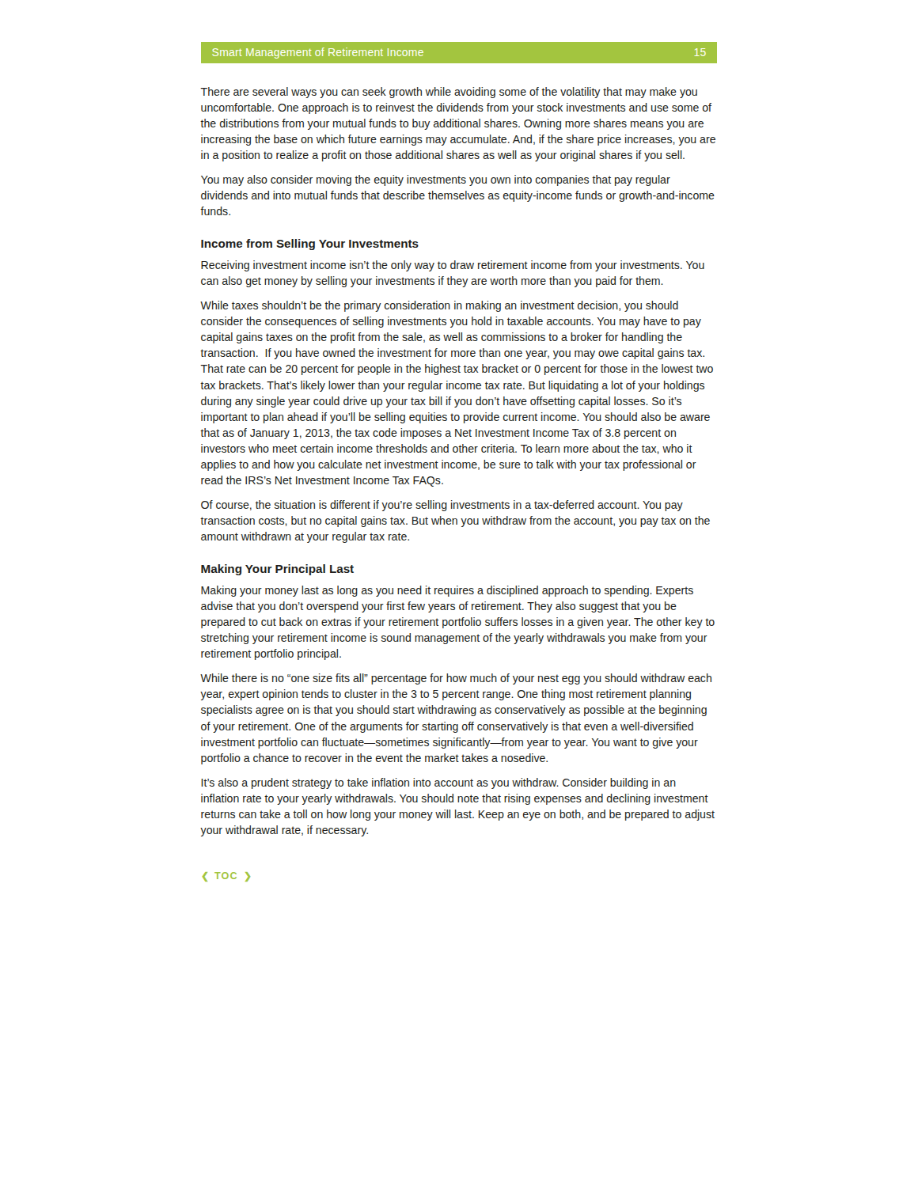Smart Management of Retirement Income 15
There are several ways you can seek growth while avoiding some of the volatility that may make you uncomfortable. One approach is to reinvest the dividends from your stock investments and use some of the distributions from your mutual funds to buy additional shares. Owning more shares means you are increasing the base on which future earnings may accumulate. And, if the share price increases, you are in a position to realize a profit on those additional shares as well as your original shares if you sell.
You may also consider moving the equity investments you own into companies that pay regular dividends and into mutual funds that describe themselves as equity-income funds or growth-and-income funds.
Income from Selling Your Investments
Receiving investment income isn’t the only way to draw retirement income from your investments. You can also get money by selling your investments if they are worth more than you paid for them.
While taxes shouldn’t be the primary consideration in making an investment decision, you should consider the consequences of selling investments you hold in taxable accounts. You may have to pay capital gains taxes on the profit from the sale, as well as commissions to a broker for handling the transaction. If you have owned the investment for more than one year, you may owe capital gains tax. That rate can be 20 percent for people in the highest tax bracket or 0 percent for those in the lowest two tax brackets. That’s likely lower than your regular income tax rate. But liquidating a lot of your holdings during any single year could drive up your tax bill if you don’t have offsetting capital losses. So it’s important to plan ahead if you’ll be selling equities to provide current income. You should also be aware that as of January 1, 2013, the tax code imposes a Net Investment Income Tax of 3.8 percent on investors who meet certain income thresholds and other criteria. To learn more about the tax, who it applies to and how you calculate net investment income, be sure to talk with your tax professional or read the IRS’s Net Investment Income Tax FAQs.
Of course, the situation is different if you’re selling investments in a tax-deferred account. You pay transaction costs, but no capital gains tax. But when you withdraw from the account, you pay tax on the amount withdrawn at your regular tax rate.
Making Your Principal Last
Making your money last as long as you need it requires a disciplined approach to spending. Experts advise that you don’t overspend your first few years of retirement. They also suggest that you be prepared to cut back on extras if your retirement portfolio suffers losses in a given year. The other key to stretching your retirement income is sound management of the yearly withdrawals you make from your retirement portfolio principal.
While there is no “one size fits all” percentage for how much of your nest egg you should withdraw each year, expert opinion tends to cluster in the 3 to 5 percent range. One thing most retirement planning specialists agree on is that you should start withdrawing as conservatively as possible at the beginning of your retirement. One of the arguments for starting off conservatively is that even a well-diversified investment portfolio can fluctuate—sometimes significantly—from year to year. You want to give your portfolio a chance to recover in the event the market takes a nosedive.
It’s also a prudent strategy to take inflation into account as you withdraw. Consider building in an inflation rate to your yearly withdrawals. You should note that rising expenses and declining investment returns can take a toll on how long your money will last. Keep an eye on both, and be prepared to adjust your withdrawal rate, if necessary.
❮ TOC ❯